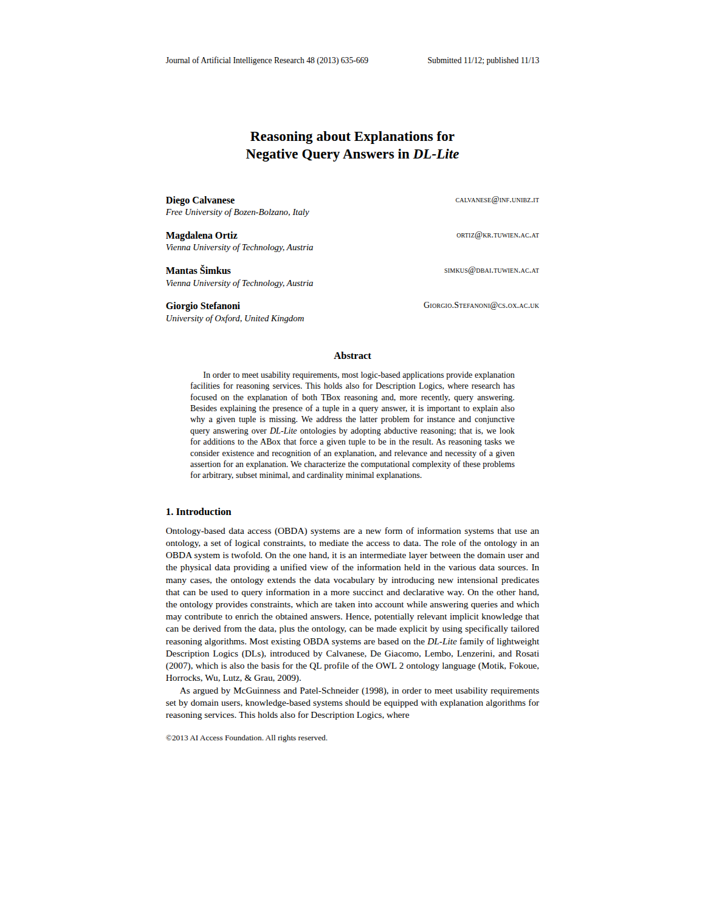Journal of Artificial Intelligence Research 48 (2013) 635-669 Submitted 11/12; published 11/13
Reasoning about Explanations for
Negative Query Answers in DL-Lite
Diego Calvanese calvanese@inf.unibz.it
Free University of Bozen-Bolzano, Italy
Magdalena Ortiz ortiz@kr.tuwien.ac.at
Vienna University of Technology, Austria
Mantas Šimkus simkus@dbai.tuwien.ac.at
Vienna University of Technology, Austria
Giorgio Stefanoni Giorgio.Stefanoni@cs.ox.ac.uk
University of Oxford, United Kingdom
Abstract
In order to meet usability requirements, most logic-based applications provide explanation facilities for reasoning services. This holds also for Description Logics, where research has focused on the explanation of both TBox reasoning and, more recently, query answering. Besides explaining the presence of a tuple in a query answer, it is important to explain also why a given tuple is missing. We address the latter problem for instance and conjunctive query answering over DL-Lite ontologies by adopting abductive reasoning; that is, we look for additions to the ABox that force a given tuple to be in the result. As reasoning tasks we consider existence and recognition of an explanation, and relevance and necessity of a given assertion for an explanation. We characterize the computational complexity of these problems for arbitrary, subset minimal, and cardinality minimal explanations.
1. Introduction
Ontology-based data access (OBDA) systems are a new form of information systems that use an ontology, a set of logical constraints, to mediate the access to data. The role of the ontology in an OBDA system is twofold. On the one hand, it is an intermediate layer between the domain user and the physical data providing a unified view of the information held in the various data sources. In many cases, the ontology extends the data vocabulary by introducing new intensional predicates that can be used to query information in a more succinct and declarative way. On the other hand, the ontology provides constraints, which are taken into account while answering queries and which may contribute to enrich the obtained answers. Hence, potentially relevant implicit knowledge that can be derived from the data, plus the ontology, can be made explicit by using specifically tailored reasoning algorithms. Most existing OBDA systems are based on the DL-Lite family of lightweight Description Logics (DLs), introduced by Calvanese, De Giacomo, Lembo, Lenzerini, and Rosati (2007), which is also the basis for the QL profile of the OWL 2 ontology language (Motik, Fokoue, Horrocks, Wu, Lutz, & Grau, 2009).
As argued by McGuinness and Patel-Schneider (1998), in order to meet usability requirements set by domain users, knowledge-based systems should be equipped with explanation algorithms for reasoning services. This holds also for Description Logics, where
©2013 AI Access Foundation. All rights reserved.